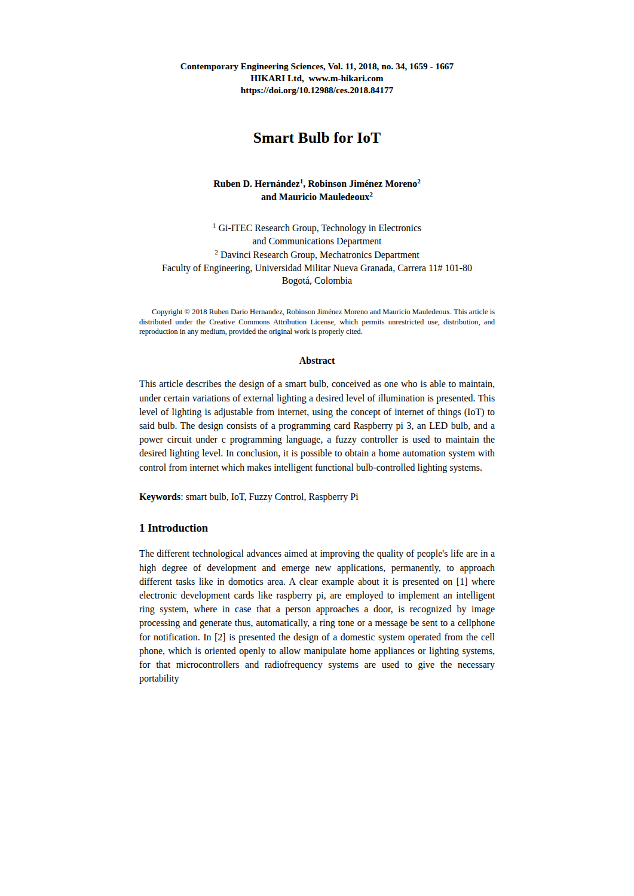Contemporary Engineering Sciences, Vol. 11, 2018, no. 34, 1659 - 1667 HIKARI Ltd, www.m-hikari.com https://doi.org/10.12988/ces.2018.84177
Smart Bulb for IoT
Ruben D. Hernández1, Robinson Jiménez Moreno2
and Mauricio Mauledeoux2
1 Gi-ITEC Research Group, Technology in Electronics
and Communications Department
2 Davinci Research Group, Mechatronics Department
Faculty of Engineering, Universidad Militar Nueva Granada, Carrera 11# 101-80
Bogotá, Colombia
Copyright © 2018 Ruben Dario Hernandez, Robinson Jiménez Moreno and Mauricio Mauledeoux. This article is distributed under the Creative Commons Attribution License, which permits unrestricted use, distribution, and reproduction in any medium, provided the original work is properly cited.
Abstract
This article describes the design of a smart bulb, conceived as one who is able to maintain, under certain variations of external lighting a desired level of illumination is presented. This level of lighting is adjustable from internet, using the concept of internet of things (IoT) to said bulb. The design consists of a programming card Raspberry pi 3, an LED bulb, and a power circuit under c programming language, a fuzzy controller is used to maintain the desired lighting level. In conclusion, it is possible to obtain a home automation system with control from internet which makes intelligent functional bulb-controlled lighting systems.
Keywords: smart bulb, IoT, Fuzzy Control, Raspberry Pi
1 Introduction
The different technological advances aimed at improving the quality of people's life are in a high degree of development and emerge new applications, permanently, to approach different tasks like in domotics area. A clear example about it is presented on [1] where electronic development cards like raspberry pi, are employed to implement an intelligent ring system, where in case that a person approaches a door, is recognized by image processing and generate thus, automatically, a ring tone or a message be sent to a cellphone for notification. In [2] is presented the design of a domestic system operated from the cell phone, which is oriented openly to allow manipulate home appliances or lighting systems, for that microcontrollers and radiofrequency systems are used to give the necessary portability